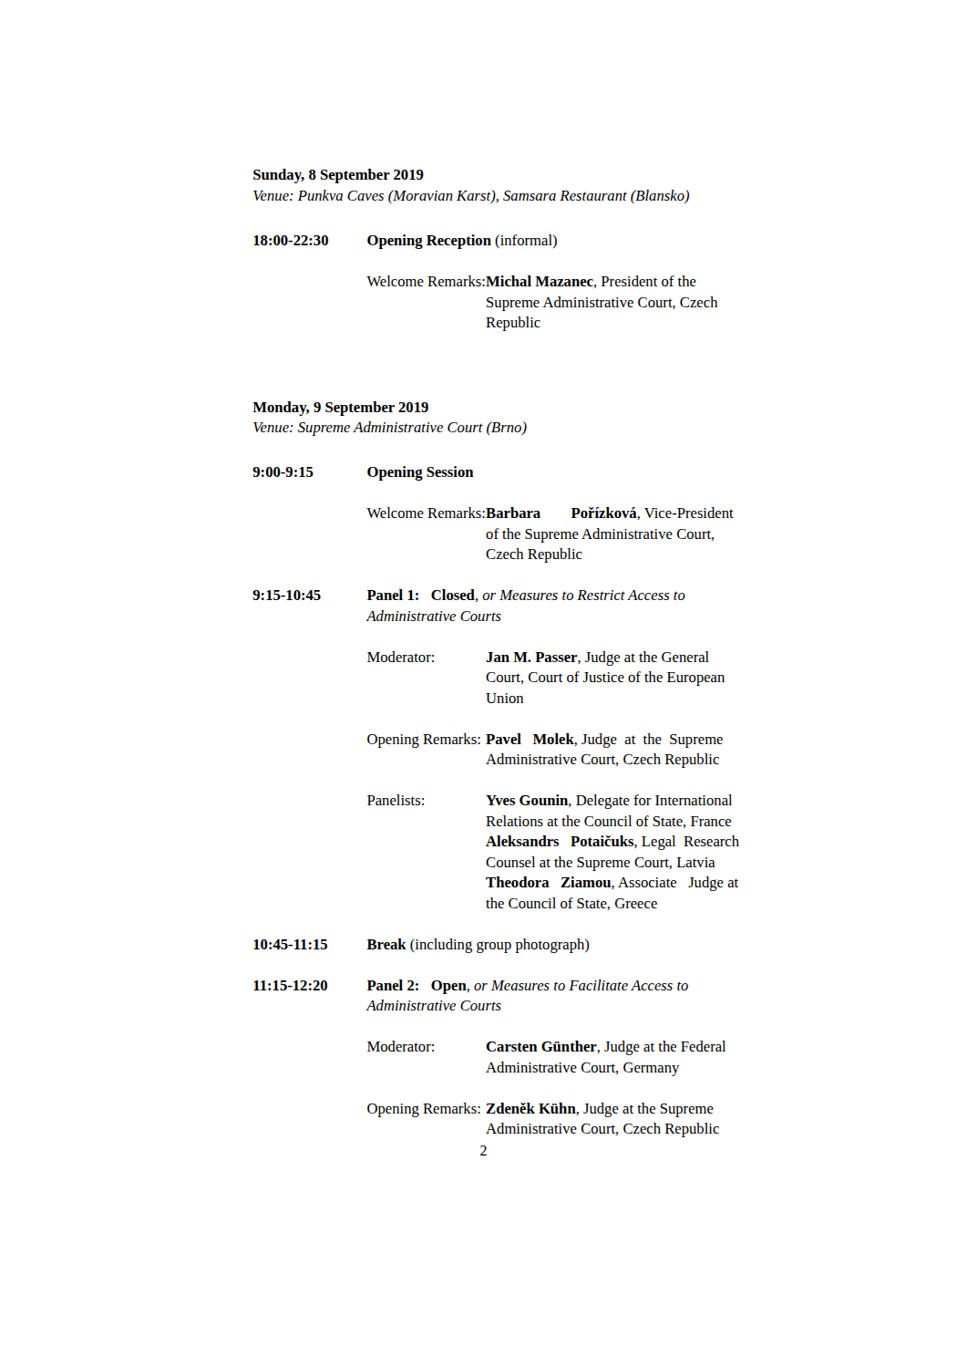Sunday, 8 September 2019
Venue: Punkva Caves (Moravian Karst), Samsara Restaurant (Blansko)
| 18:00-22:30 | Opening Reception (informal) |
| | Welcome Remarks: | Michal Mazanec , President of the Supreme Administrative Court, Czech Republic |
Monday, 9 September 2019
Venue: Supreme Administrative Court (Brno)
| 9:00-9:15 | Opening Session |
| | Welcome Remarks: | Barbara Pořízková , Vice-President of the Supreme Administrative Court, Czech Republic |
| 9:15-10:45 | Panel 1: Closed , or Measures to Restrict Access to Administrative Courts |
| | Moderator: | Jan M. Passer , Judge at the General Court, Court of Justice of the European Union |
| | Opening Remarks: | Pavel Molek , Judge at the Supreme Administrative Court, Czech Republic |
| | Panelists: | Yves Gounin , Delegate for International Relations at the Council of State, France Aleksandrs Potaičuks , Legal Research Counsel at the Supreme Court, Latvia Theodora Ziamou , Associate Judge at the Council of State, Greece |
| 10:45-11:15 | Break (including group photograph) |
| 11:15-12:20 | Panel 2: Open , or Measures to Facilitate Access to Administrative Courts |
| | Moderator: | Carsten Günther , Judge at the Federal Administrative Court, Germany |
| | Opening Remarks: | Zdeněk Kühn , Judge at the Supreme Administrative Court, Czech Republic |
2